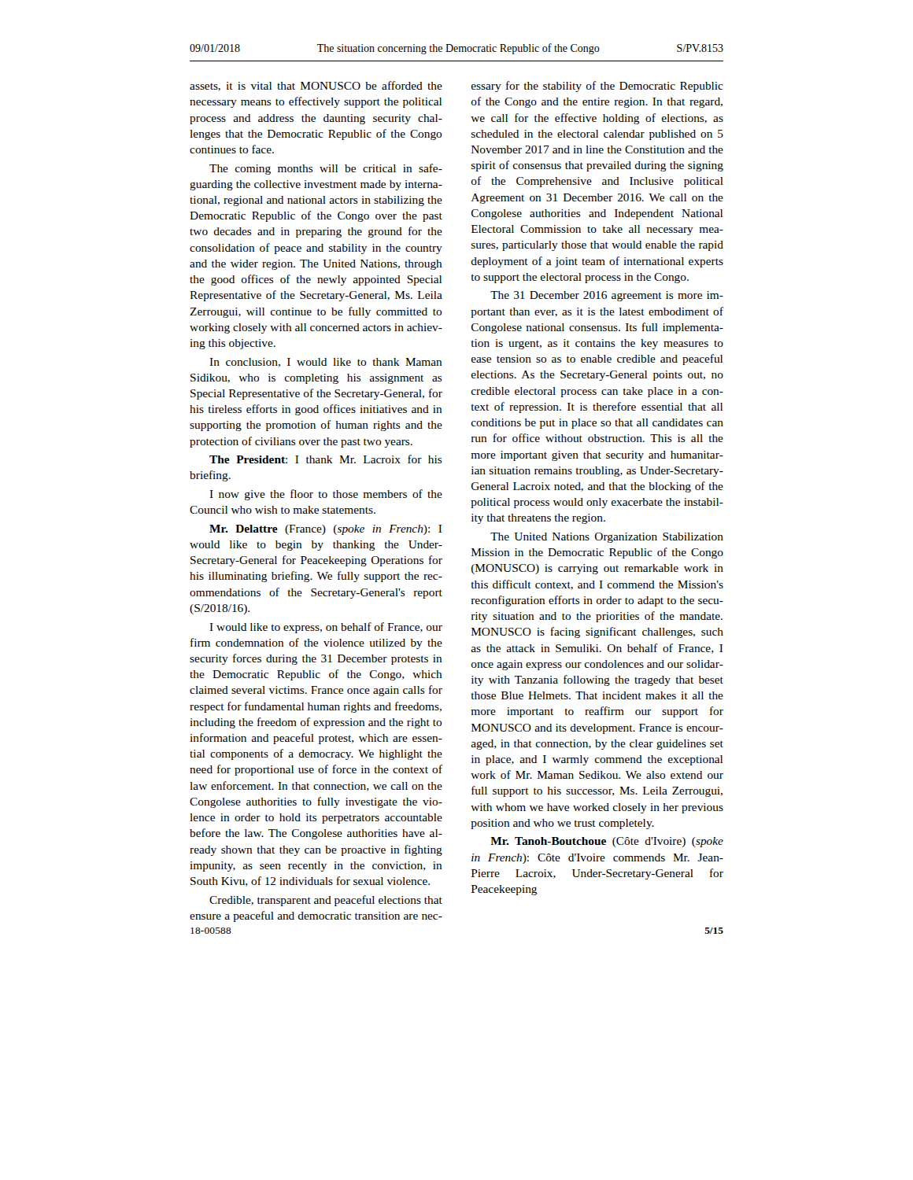09/01/2018 The situation concerning the Democratic Republic of the Congo S/PV.8153
assets, it is vital that MONUSCO be afforded the necessary means to effectively support the political process and address the daunting security challenges that the Democratic Republic of the Congo continues to face.
The coming months will be critical in safeguarding the collective investment made by international, regional and national actors in stabilizing the Democratic Republic of the Congo over the past two decades and in preparing the ground for the consolidation of peace and stability in the country and the wider region. The United Nations, through the good offices of the newly appointed Special Representative of the Secretary-General, Ms. Leila Zerrougui, will continue to be fully committed to working closely with all concerned actors in achieving this objective.
In conclusion, I would like to thank Maman Sidikou, who is completing his assignment as Special Representative of the Secretary-General, for his tireless efforts in good offices initiatives and in supporting the promotion of human rights and the protection of civilians over the past two years.
The President: I thank Mr. Lacroix for his briefing.
I now give the floor to those members of the Council who wish to make statements.
Mr. Delattre (France) (spoke in French): I would like to begin by thanking the Under-Secretary-General for Peacekeeping Operations for his illuminating briefing. We fully support the recommendations of the Secretary-General's report (S/2018/16).
I would like to express, on behalf of France, our firm condemnation of the violence utilized by the security forces during the 31 December protests in the Democratic Republic of the Congo, which claimed several victims. France once again calls for respect for fundamental human rights and freedoms, including the freedom of expression and the right to information and peaceful protest, which are essential components of a democracy. We highlight the need for proportional use of force in the context of law enforcement. In that connection, we call on the Congolese authorities to fully investigate the violence in order to hold its perpetrators accountable before the law. The Congolese authorities have already shown that they can be proactive in fighting impunity, as seen recently in the conviction, in South Kivu, of 12 individuals for sexual violence.
Credible, transparent and peaceful elections that ensure a peaceful and democratic transition are necessary for the stability of the Democratic Republic of the Congo and the entire region. In that regard, we call for the effective holding of elections, as scheduled in the electoral calendar published on 5 November 2017 and in line the Constitution and the spirit of consensus that prevailed during the signing of the Comprehensive and Inclusive political Agreement on 31 December 2016. We call on the Congolese authorities and Independent National Electoral Commission to take all necessary measures, particularly those that would enable the rapid deployment of a joint team of international experts to support the electoral process in the Congo.
The 31 December 2016 agreement is more important than ever, as it is the latest embodiment of Congolese national consensus. Its full implementation is urgent, as it contains the key measures to ease tension so as to enable credible and peaceful elections. As the Secretary-General points out, no credible electoral process can take place in a context of repression. It is therefore essential that all conditions be put in place so that all candidates can run for office without obstruction. This is all the more important given that security and humanitarian situation remains troubling, as Under-Secretary-General Lacroix noted, and that the blocking of the political process would only exacerbate the instability that threatens the region.
The United Nations Organization Stabilization Mission in the Democratic Republic of the Congo (MONUSCO) is carrying out remarkable work in this difficult context, and I commend the Mission's reconfiguration efforts in order to adapt to the security situation and to the priorities of the mandate. MONUSCO is facing significant challenges, such as the attack in Semuliki. On behalf of France, I once again express our condolences and our solidarity with Tanzania following the tragedy that beset those Blue Helmets. That incident makes it all the more important to reaffirm our support for MONUSCO and its development. France is encouraged, in that connection, by the clear guidelines set in place, and I warmly commend the exceptional work of Mr. Maman Sedikou. We also extend our full support to his successor, Ms. Leila Zerrougui, with whom we have worked closely in her previous position and who we trust completely.
Mr. Tanoh-Boutchoue (Côte d'Ivoire) (spoke in French): Côte d'Ivoire commends Mr. Jean-Pierre Lacroix, Under-Secretary-General for Peacekeeping
18-00588 5/15